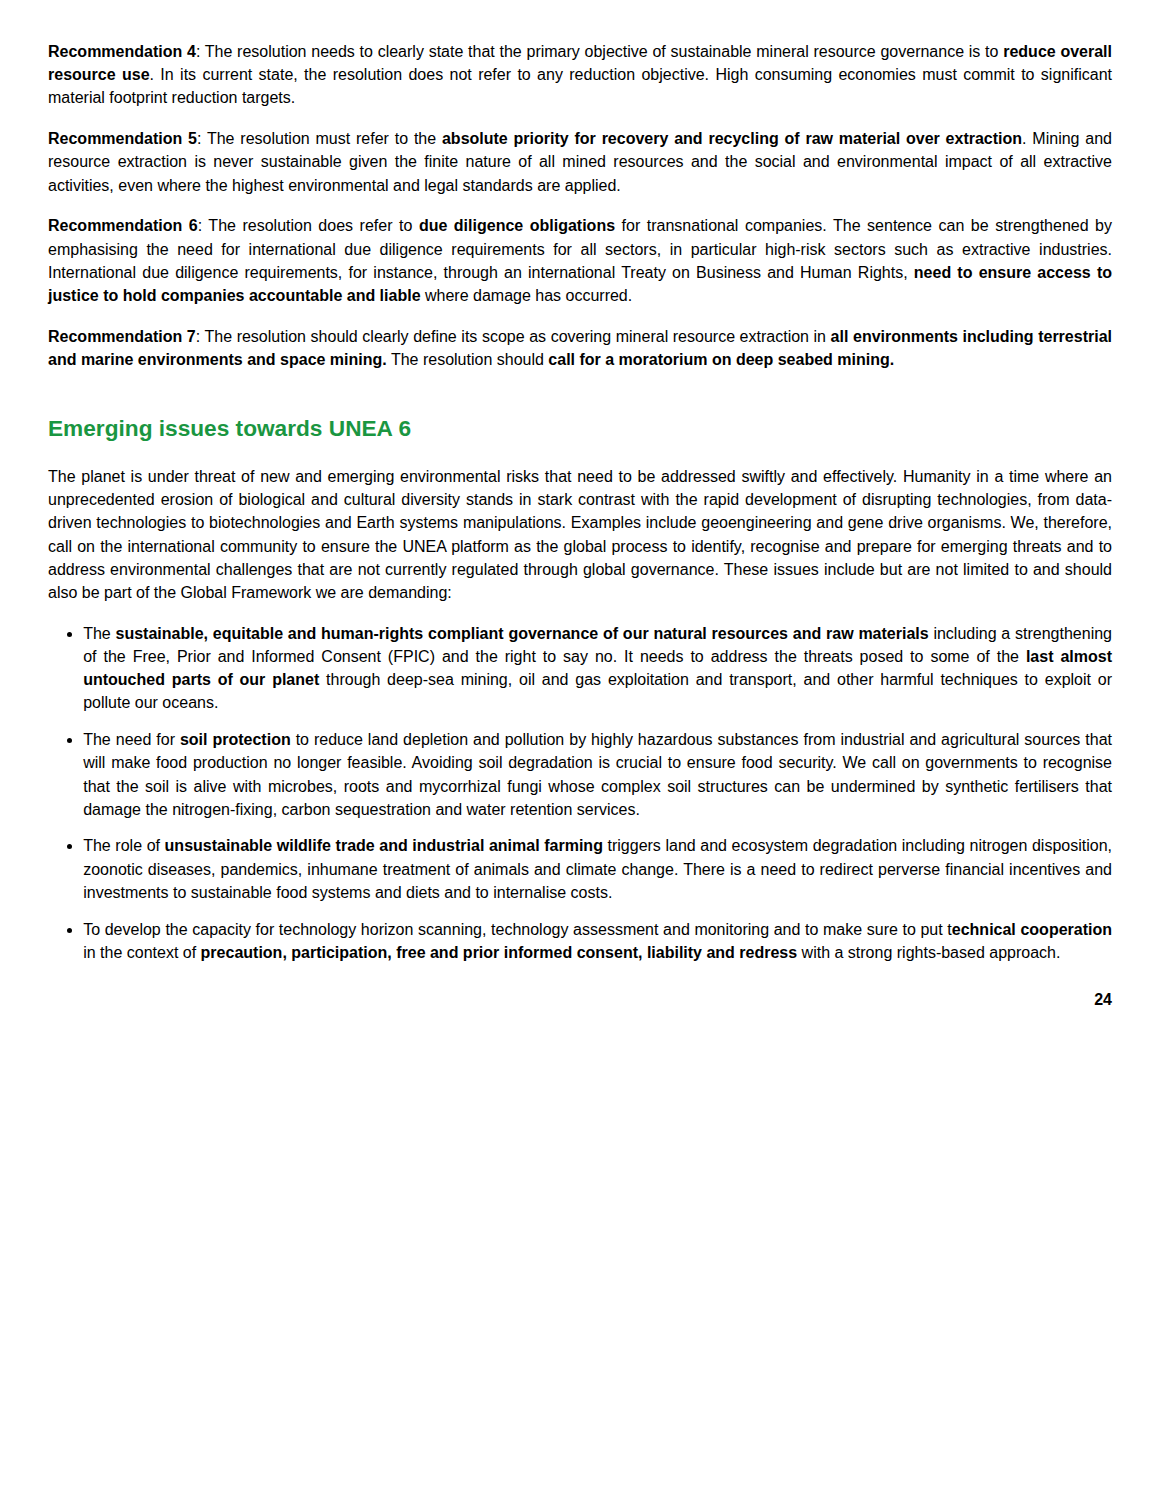Recommendation 4: The resolution needs to clearly state that the primary objective of sustainable mineral resource governance is to reduce overall resource use. In its current state, the resolution does not refer to any reduction objective. High consuming economies must commit to significant material footprint reduction targets.
Recommendation 5: The resolution must refer to the absolute priority for recovery and recycling of raw material over extraction. Mining and resource extraction is never sustainable given the finite nature of all mined resources and the social and environmental impact of all extractive activities, even where the highest environmental and legal standards are applied.
Recommendation 6: The resolution does refer to due diligence obligations for transnational companies. The sentence can be strengthened by emphasising the need for international due diligence requirements for all sectors, in particular high-risk sectors such as extractive industries. International due diligence requirements, for instance, through an international Treaty on Business and Human Rights, need to ensure access to justice to hold companies accountable and liable where damage has occurred.
Recommendation 7: The resolution should clearly define its scope as covering mineral resource extraction in all environments including terrestrial and marine environments and space mining. The resolution should call for a moratorium on deep seabed mining.
Emerging issues towards UNEA 6
The planet is under threat of new and emerging environmental risks that need to be addressed swiftly and effectively. Humanity in a time where an unprecedented erosion of biological and cultural diversity stands in stark contrast with the rapid development of disrupting technologies, from data-driven technologies to biotechnologies and Earth systems manipulations. Examples include geoengineering and gene drive organisms. We, therefore, call on the international community to ensure the UNEA platform as the global process to identify, recognise and prepare for emerging threats and to address environmental challenges that are not currently regulated through global governance. These issues include but are not limited to and should also be part of the Global Framework we are demanding:
The sustainable, equitable and human-rights compliant governance of our natural resources and raw materials including a strengthening of the Free, Prior and Informed Consent (FPIC) and the right to say no. It needs to address the threats posed to some of the last almost untouched parts of our planet through deep-sea mining, oil and gas exploitation and transport, and other harmful techniques to exploit or pollute our oceans.
The need for soil protection to reduce land depletion and pollution by highly hazardous substances from industrial and agricultural sources that will make food production no longer feasible. Avoiding soil degradation is crucial to ensure food security. We call on governments to recognise that the soil is alive with microbes, roots and mycorrhizal fungi whose complex soil structures can be undermined by synthetic fertilisers that damage the nitrogen-fixing, carbon sequestration and water retention services.
The role of unsustainable wildlife trade and industrial animal farming triggers land and ecosystem degradation including nitrogen disposition, zoonotic diseases, pandemics, inhumane treatment of animals and climate change. There is a need to redirect perverse financial incentives and investments to sustainable food systems and diets and to internalise costs.
To develop the capacity for technology horizon scanning, technology assessment and monitoring and to make sure to put technical cooperation in the context of precaution, participation, free and prior informed consent, liability and redress with a strong rights-based approach.
24